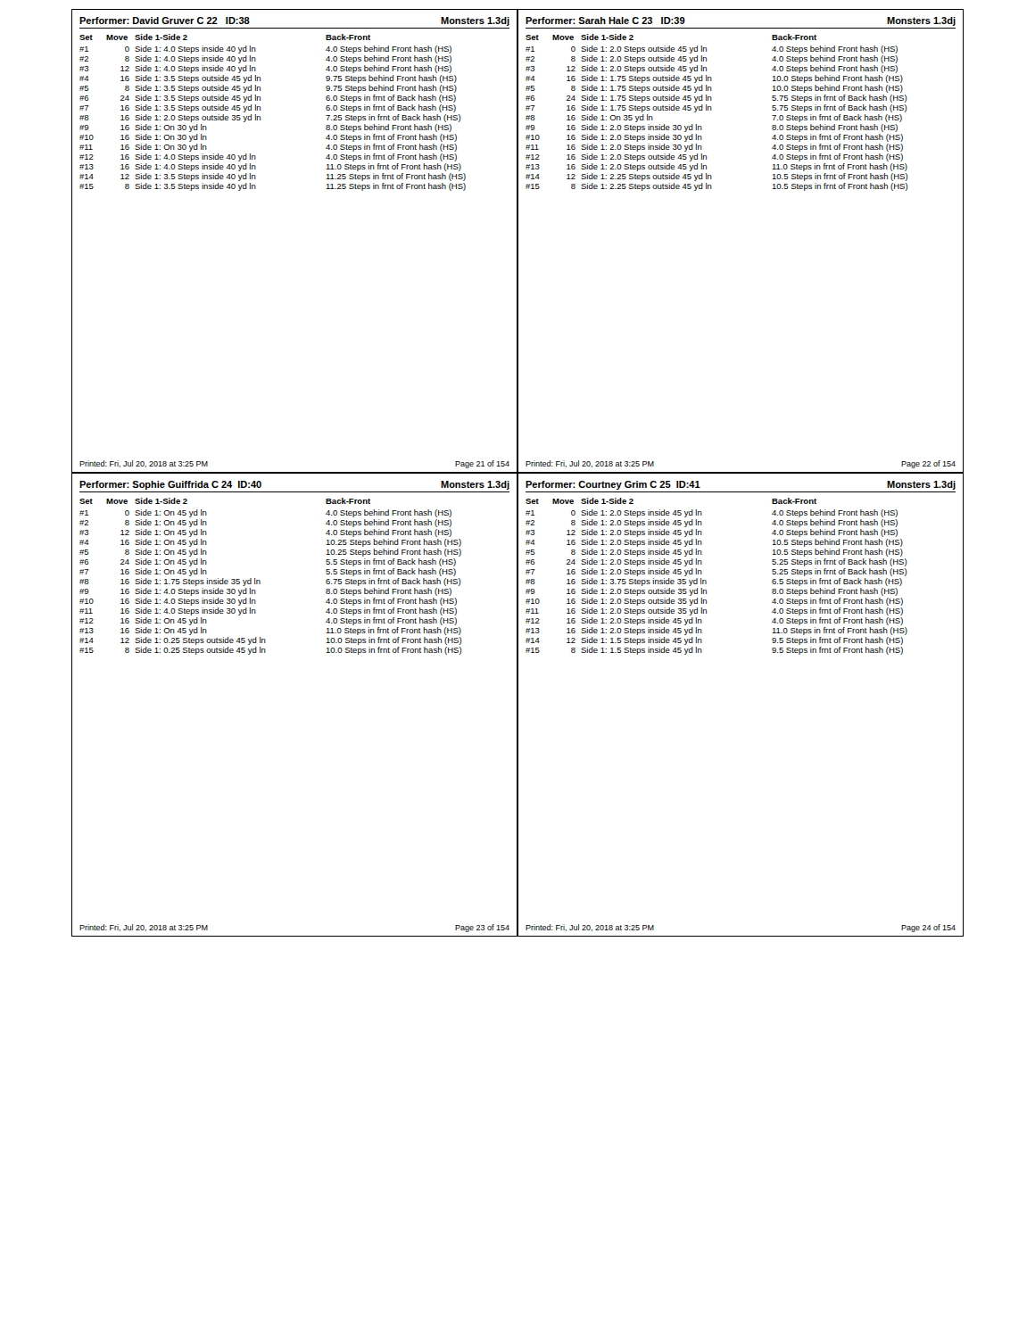Performer: David Gruver C 22 ID:38 Monsters 1.3dj
| Set | Move | Side 1-Side 2 | Back-Front |
| --- | --- | --- | --- |
| #1 | 0 | Side 1: 4.0 Steps inside 40 yd ln | 4.0 Steps behind Front hash (HS) |
| #2 | 8 | Side 1: 4.0 Steps inside 40 yd ln | 4.0 Steps behind Front hash (HS) |
| #3 | 12 | Side 1: 4.0 Steps inside 40 yd ln | 4.0 Steps behind Front hash (HS) |
| #4 | 16 | Side 1: 3.5 Steps outside 45 yd ln | 9.75 Steps behind Front hash (HS) |
| #5 | 8 | Side 1: 3.5 Steps outside 45 yd ln | 9.75 Steps behind Front hash (HS) |
| #6 | 24 | Side 1: 3.5 Steps outside 45 yd ln | 6.0 Steps in frnt of Back hash (HS) |
| #7 | 16 | Side 1: 3.5 Steps outside 45 yd ln | 6.0 Steps in frnt of Back hash (HS) |
| #8 | 16 | Side 1: 2.0 Steps outside 35 yd ln | 7.25 Steps in frnt of Back hash (HS) |
| #9 | 16 | Side 1: On 30 yd ln | 8.0 Steps behind Front hash (HS) |
| #10 | 16 | Side 1: On 30 yd ln | 4.0 Steps in frnt of Front hash (HS) |
| #11 | 16 | Side 1: On 30 yd ln | 4.0 Steps in frnt of Front hash (HS) |
| #12 | 16 | Side 1: 4.0 Steps inside 40 yd ln | 4.0 Steps in frnt of Front hash (HS) |
| #13 | 16 | Side 1: 4.0 Steps inside 40 yd ln | 11.0 Steps in frnt of Front hash (HS) |
| #14 | 12 | Side 1: 3.5 Steps inside 40 yd ln | 11.25 Steps in frnt of Front hash (HS) |
| #15 | 8 | Side 1: 3.5 Steps inside 40 yd ln | 11.25 Steps in frnt of Front hash (HS) |
Printed: Fri, Jul 20, 2018 at 3:25 PM Page 21 of 154
Performer: Sarah Hale C 23 ID:39 Monsters 1.3dj
| Set | Move | Side 1-Side 2 | Back-Front |
| --- | --- | --- | --- |
| #1 | 0 | Side 1: 2.0 Steps outside 45 yd ln | 4.0 Steps behind Front hash (HS) |
| #2 | 8 | Side 1: 2.0 Steps outside 45 yd ln | 4.0 Steps behind Front hash (HS) |
| #3 | 12 | Side 1: 2.0 Steps outside 45 yd ln | 4.0 Steps behind Front hash (HS) |
| #4 | 16 | Side 1: 1.75 Steps outside 45 yd ln | 10.0 Steps behind Front hash (HS) |
| #5 | 8 | Side 1: 1.75 Steps outside 45 yd ln | 10.0 Steps behind Front hash (HS) |
| #6 | 24 | Side 1: 1.75 Steps outside 45 yd ln | 5.75 Steps in frnt of Back hash (HS) |
| #7 | 16 | Side 1: 1.75 Steps outside 45 yd ln | 5.75 Steps in frnt of Back hash (HS) |
| #8 | 16 | Side 1: On 35 yd ln | 7.0 Steps in frnt of Back hash (HS) |
| #9 | 16 | Side 1: 2.0 Steps inside 30 yd ln | 8.0 Steps behind Front hash (HS) |
| #10 | 16 | Side 1: 2.0 Steps inside 30 yd ln | 4.0 Steps in frnt of Front hash (HS) |
| #11 | 16 | Side 1: 2.0 Steps inside 30 yd ln | 4.0 Steps in frnt of Front hash (HS) |
| #12 | 16 | Side 1: 2.0 Steps outside 45 yd ln | 4.0 Steps in frnt of Front hash (HS) |
| #13 | 16 | Side 1: 2.0 Steps outside 45 yd ln | 11.0 Steps in frnt of Front hash (HS) |
| #14 | 12 | Side 1: 2.25 Steps outside 45 yd ln | 10.5 Steps in frnt of Front hash (HS) |
| #15 | 8 | Side 1: 2.25 Steps outside 45 yd ln | 10.5 Steps in frnt of Front hash (HS) |
Printed: Fri, Jul 20, 2018 at 3:25 PM Page 22 of 154
Performer: Sophie Guiffrida C 24 ID:40 Monsters 1.3dj
| Set | Move | Side 1-Side 2 | Back-Front |
| --- | --- | --- | --- |
| #1 | 0 | Side 1: On 45 yd ln | 4.0 Steps behind Front hash (HS) |
| #2 | 8 | Side 1: On 45 yd ln | 4.0 Steps behind Front hash (HS) |
| #3 | 12 | Side 1: On 45 yd ln | 4.0 Steps behind Front hash (HS) |
| #4 | 16 | Side 1: On 45 yd ln | 10.25 Steps behind Front hash (HS) |
| #5 | 8 | Side 1: On 45 yd ln | 10.25 Steps behind Front hash (HS) |
| #6 | 24 | Side 1: On 45 yd ln | 5.5 Steps in frnt of Back hash (HS) |
| #7 | 16 | Side 1: On 45 yd ln | 5.5 Steps in frnt of Back hash (HS) |
| #8 | 16 | Side 1: 1.75 Steps inside 35 yd ln | 6.75 Steps in frnt of Back hash (HS) |
| #9 | 16 | Side 1: 4.0 Steps inside 30 yd ln | 8.0 Steps behind Front hash (HS) |
| #10 | 16 | Side 1: 4.0 Steps inside 30 yd ln | 4.0 Steps in frnt of Front hash (HS) |
| #11 | 16 | Side 1: 4.0 Steps inside 30 yd ln | 4.0 Steps in frnt of Front hash (HS) |
| #12 | 16 | Side 1: On 45 yd ln | 4.0 Steps in frnt of Front hash (HS) |
| #13 | 16 | Side 1: On 45 yd ln | 11.0 Steps in frnt of Front hash (HS) |
| #14 | 12 | Side 1: 0.25 Steps outside 45 yd ln | 10.0 Steps in frnt of Front hash (HS) |
| #15 | 8 | Side 1: 0.25 Steps outside 45 yd ln | 10.0 Steps in frnt of Front hash (HS) |
Printed: Fri, Jul 20, 2018 at 3:25 PM Page 23 of 154
Performer: Courtney Grim C 25 ID:41 Monsters 1.3dj
| Set | Move | Side 1-Side 2 | Back-Front |
| --- | --- | --- | --- |
| #1 | 0 | Side 1: 2.0 Steps inside 45 yd ln | 4.0 Steps behind Front hash (HS) |
| #2 | 8 | Side 1: 2.0 Steps inside 45 yd ln | 4.0 Steps behind Front hash (HS) |
| #3 | 12 | Side 1: 2.0 Steps inside 45 yd ln | 4.0 Steps behind Front hash (HS) |
| #4 | 16 | Side 1: 2.0 Steps inside 45 yd ln | 10.5 Steps behind Front hash (HS) |
| #5 | 8 | Side 1: 2.0 Steps inside 45 yd ln | 10.5 Steps behind Front hash (HS) |
| #6 | 24 | Side 1: 2.0 Steps inside 45 yd ln | 5.25 Steps in frnt of Back hash (HS) |
| #7 | 16 | Side 1: 2.0 Steps inside 45 yd ln | 5.25 Steps in frnt of Back hash (HS) |
| #8 | 16 | Side 1: 3.75 Steps inside 35 yd ln | 6.5 Steps in frnt of Back hash (HS) |
| #9 | 16 | Side 1: 2.0 Steps outside 35 yd ln | 8.0 Steps behind Front hash (HS) |
| #10 | 16 | Side 1: 2.0 Steps outside 35 yd ln | 4.0 Steps in frnt of Front hash (HS) |
| #11 | 16 | Side 1: 2.0 Steps outside 35 yd ln | 4.0 Steps in frnt of Front hash (HS) |
| #12 | 16 | Side 1: 2.0 Steps inside 45 yd ln | 4.0 Steps in frnt of Front hash (HS) |
| #13 | 16 | Side 1: 2.0 Steps inside 45 yd ln | 11.0 Steps in frnt of Front hash (HS) |
| #14 | 12 | Side 1: 1.5 Steps inside 45 yd ln | 9.5 Steps in frnt of Front hash (HS) |
| #15 | 8 | Side 1: 1.5 Steps inside 45 yd ln | 9.5 Steps in frnt of Front hash (HS) |
Printed: Fri, Jul 20, 2018 at 3:25 PM Page 24 of 154